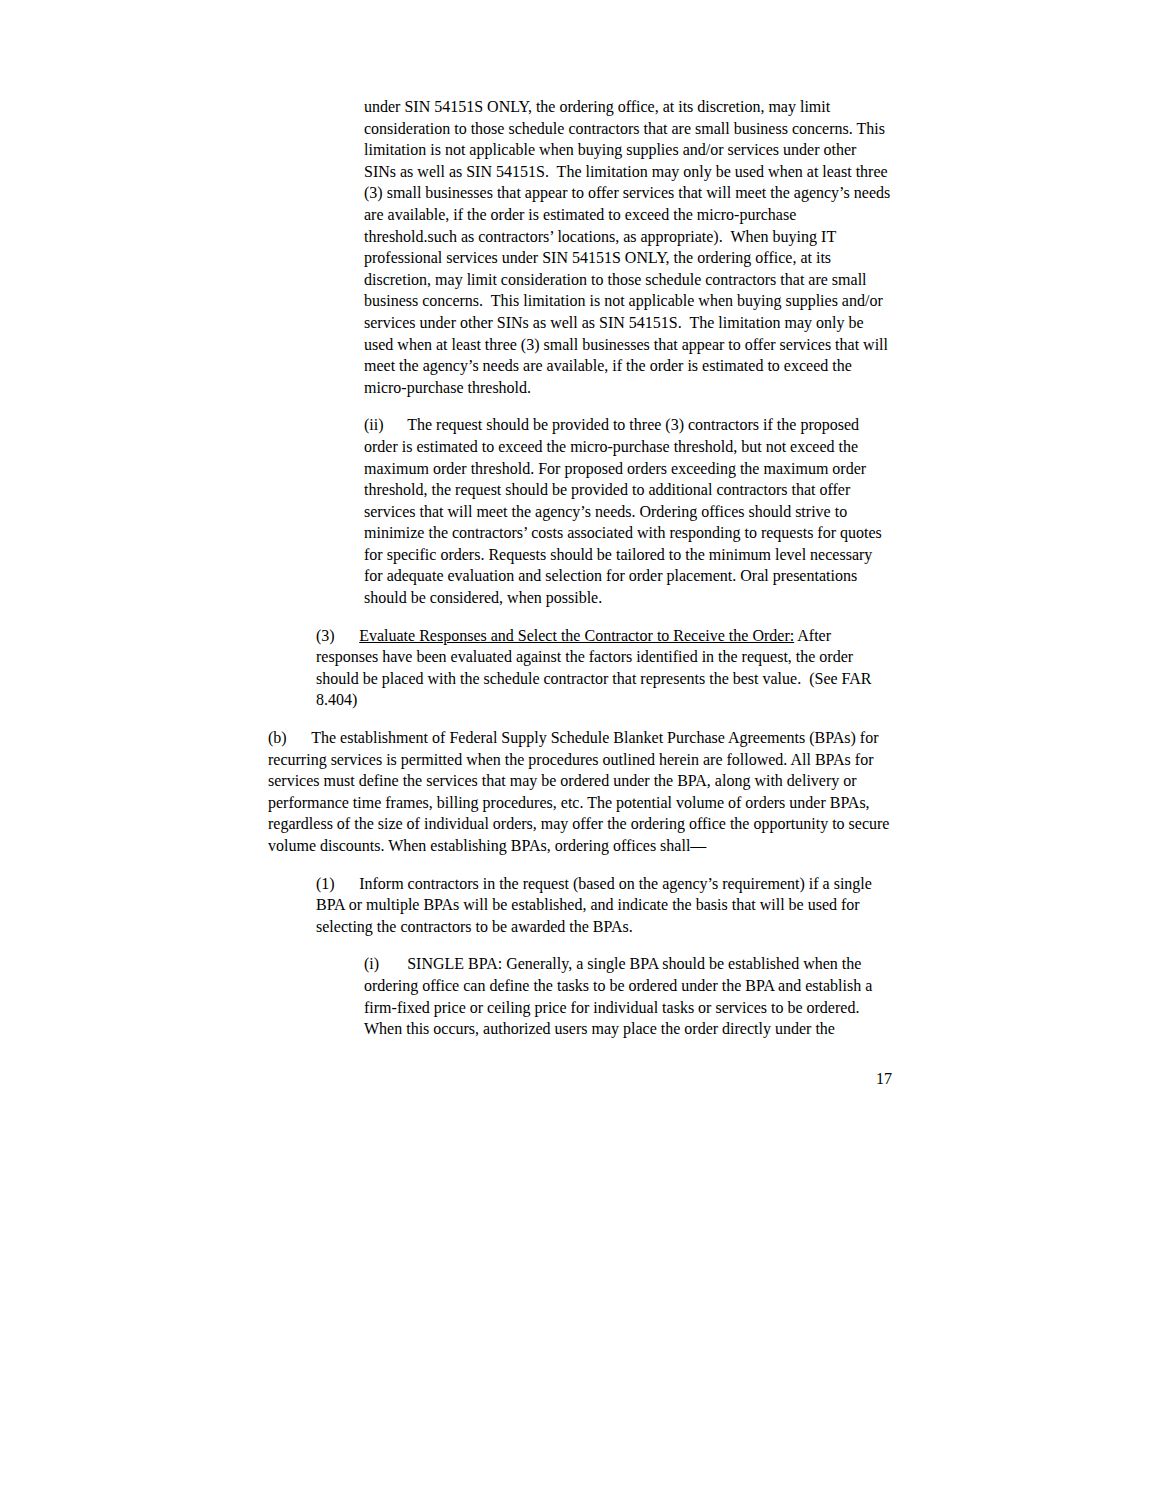under SIN 54151S ONLY, the ordering office, at its discretion, may limit consideration to those schedule contractors that are small business concerns. This limitation is not applicable when buying supplies and/or services under other SINs as well as SIN 54151S. The limitation may only be used when at least three (3) small businesses that appear to offer services that will meet the agency’s needs are available, if the order is estimated to exceed the micro-purchase threshold.such as contractors’ locations, as appropriate). When buying IT professional services under SIN 54151S ONLY, the ordering office, at its discretion, may limit consideration to those schedule contractors that are small business concerns. This limitation is not applicable when buying supplies and/or services under other SINs as well as SIN 54151S. The limitation may only be used when at least three (3) small businesses that appear to offer services that will meet the agency’s needs are available, if the order is estimated to exceed the micro-purchase threshold.
(ii) The request should be provided to three (3) contractors if the proposed order is estimated to exceed the micro-purchase threshold, but not exceed the maximum order threshold. For proposed orders exceeding the maximum order threshold, the request should be provided to additional contractors that offer services that will meet the agency’s needs. Ordering offices should strive to minimize the contractors’ costs associated with responding to requests for quotes for specific orders. Requests should be tailored to the minimum level necessary for adequate evaluation and selection for order placement. Oral presentations should be considered, when possible.
(3) Evaluate Responses and Select the Contractor to Receive the Order: After responses have been evaluated against the factors identified in the request, the order should be placed with the schedule contractor that represents the best value. (See FAR 8.404)
(b) The establishment of Federal Supply Schedule Blanket Purchase Agreements (BPAs) for recurring services is permitted when the procedures outlined herein are followed. All BPAs for services must define the services that may be ordered under the BPA, along with delivery or performance time frames, billing procedures, etc. The potential volume of orders under BPAs, regardless of the size of individual orders, may offer the ordering office the opportunity to secure volume discounts. When establishing BPAs, ordering offices shall—
(1) Inform contractors in the request (based on the agency’s requirement) if a single BPA or multiple BPAs will be established, and indicate the basis that will be used for selecting the contractors to be awarded the BPAs.
(i) SINGLE BPA: Generally, a single BPA should be established when the ordering office can define the tasks to be ordered under the BPA and establish a firm-fixed price or ceiling price for individual tasks or services to be ordered. When this occurs, authorized users may place the order directly under the
17